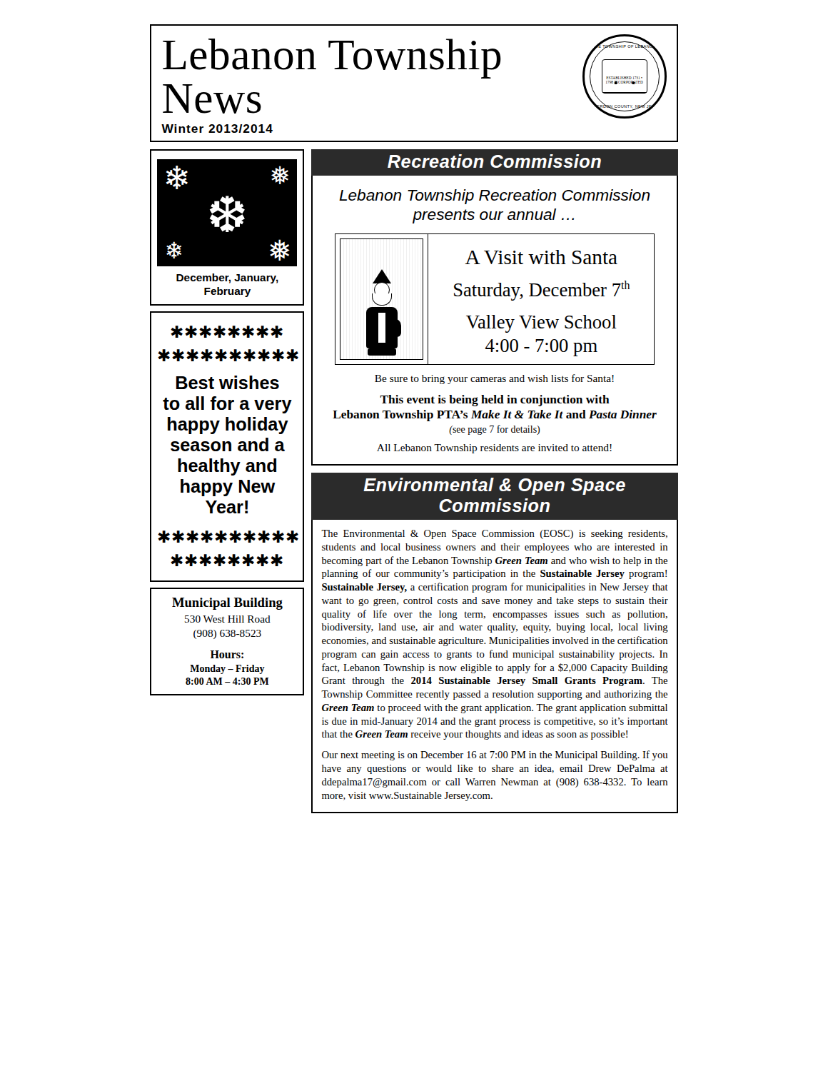Lebanon Township News
Winter 2013/2014
THE TOWNSHIP OF LEBANON
ESTABLISHED 1731 • 1798 INCORPORATED
HUNTERDON COUNTY, NEW JERSEY
❄ ❅ ❆ ❄ ❅
December, January,
February
✱✱✱✱✱✱✱✱
✱✱✱✱✱✱✱✱✱✱
Best wishes
to all for a very
happy holiday
season and a
healthy and
happy New
Year!
✱✱✱✱✱✱✱✱✱✱
✱✱✱✱✱✱✱✱
Municipal Building
530 West Hill Road
(908) 638-8523
Hours:
Monday – Friday
8:00 AM – 4:30 PM
Recreation Commission
Lebanon Township Recreation Commission
presents our annual …
A Visit with Santa
Saturday, December 7th
Valley View School
4:00 - 7:00 pm
Be sure to bring your cameras and wish lists for Santa!
This event is being held in conjunction with
Lebanon Township PTA’s Make It & Take It and Pasta Dinner
(see page 7 for details)
All Lebanon Township residents are invited to attend!
Environmental & Open Space Commission
The Environmental & Open Space Commission (EOSC) is seeking residents, students and local business owners and their employees who are interested in becoming part of the Lebanon Township Green Team and who wish to help in the planning of our community’s participation in the Sustainable Jersey program! Sustainable Jersey, a certification program for municipalities in New Jersey that want to go green, control costs and save money and take steps to sustain their quality of life over the long term, encompasses issues such as pollution, biodiversity, land use, air and water quality, equity, buying local, local living economies, and sustainable agriculture. Municipalities involved in the certification program can gain access to grants to fund municipal sustainability projects. In fact, Lebanon Township is now eligible to apply for a $2,000 Capacity Building Grant through the 2014 Sustainable Jersey Small Grants Program. The Township Committee recently passed a resolution supporting and authorizing the Green Team to proceed with the grant application. The grant application submittal is due in mid-January 2014 and the grant process is competitive, so it’s important that the Green Team receive your thoughts and ideas as soon as possible!
Our next meeting is on December 16 at 7:00 PM in the Municipal Building. If you have any questions or would like to share an idea, email Drew DePalma at ddepalma17@gmail.com or call Warren Newman at (908) 638-4332. To learn more, visit www.Sustainable Jersey.com.